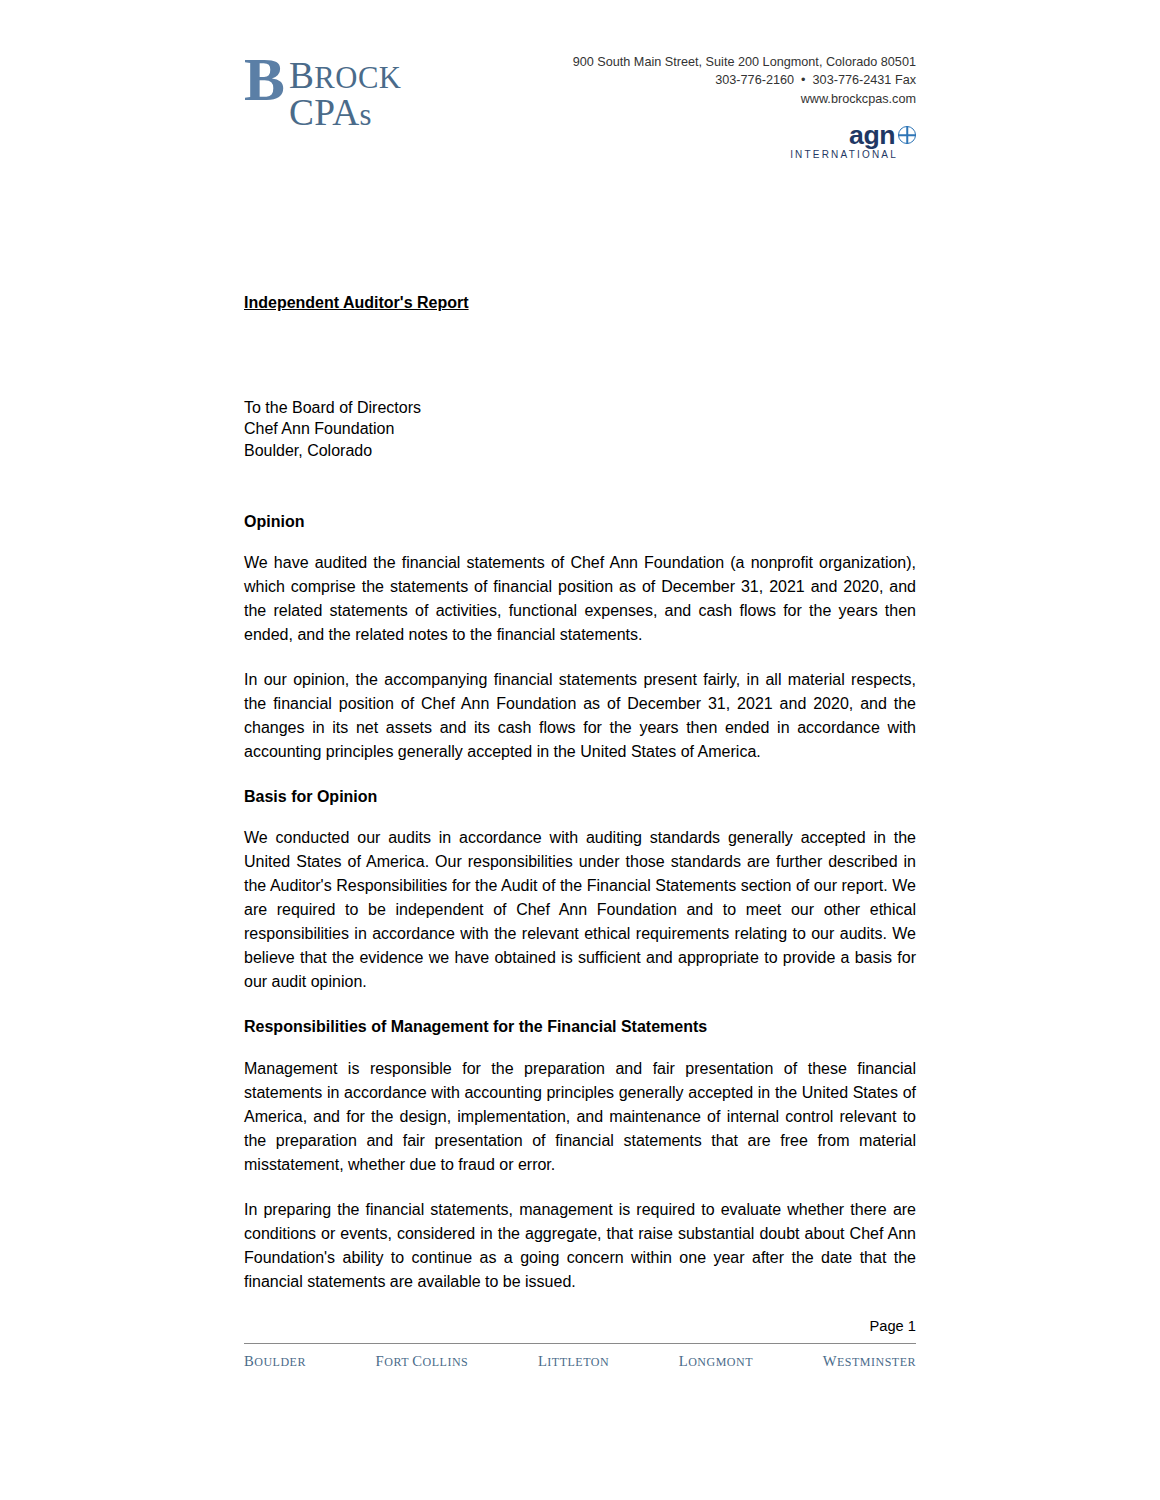B
BROCK CPAs
900 South Main Street, Suite 200 Longmont, Colorado 80501
303-776-2160 • 303-776-2431 Fax
www.brockcpas.com
agn INTERNATIONAL
Independent Auditor's Report
To the Board of Directors
Chef Ann Foundation
Boulder, Colorado
Opinion
We have audited the financial statements of Chef Ann Foundation (a nonprofit organization), which comprise the statements of financial position as of December 31, 2021 and 2020, and the related statements of activities, functional expenses, and cash flows for the years then ended, and the related notes to the financial statements.
In our opinion, the accompanying financial statements present fairly, in all material respects, the financial position of Chef Ann Foundation as of December 31, 2021 and 2020, and the changes in its net assets and its cash flows for the years then ended in accordance with accounting principles generally accepted in the United States of America.
Basis for Opinion
We conducted our audits in accordance with auditing standards generally accepted in the United States of America. Our responsibilities under those standards are further described in the Auditor's Responsibilities for the Audit of the Financial Statements section of our report. We are required to be independent of Chef Ann Foundation and to meet our other ethical responsibilities in accordance with the relevant ethical requirements relating to our audits. We believe that the evidence we have obtained is sufficient and appropriate to provide a basis for our audit opinion.
Responsibilities of Management for the Financial Statements
Management is responsible for the preparation and fair presentation of these financial statements in accordance with accounting principles generally accepted in the United States of America, and for the design, implementation, and maintenance of internal control relevant to the preparation and fair presentation of financial statements that are free from material misstatement, whether due to fraud or error.
In preparing the financial statements, management is required to evaluate whether there are conditions or events, considered in the aggregate, that raise substantial doubt about Chef Ann Foundation's ability to continue as a going concern within one year after the date that the financial statements are available to be issued.
Page 1
BOULDER FORT COLLINS LITTLETON LONGMONT WESTMINSTER